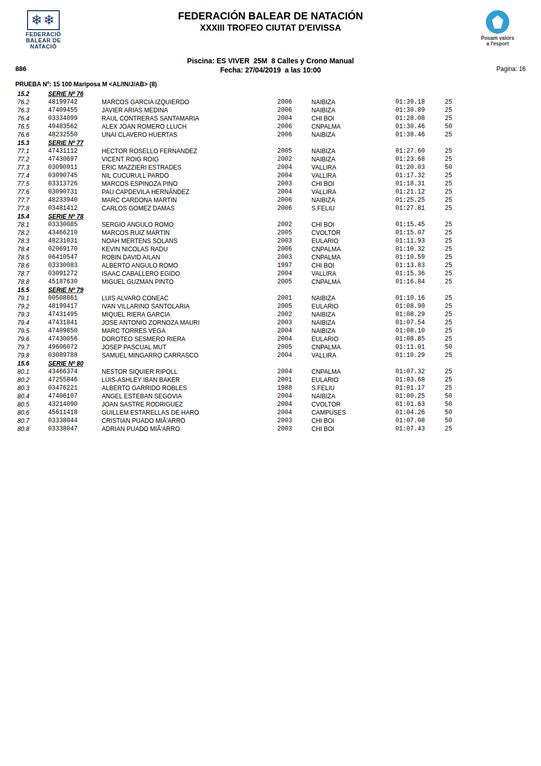❄❄
FEDERACIÓ
BALEAR DE
NATACIÓ
FEDERACIÓN BALEAR DE NATACIÓN
XXXIII TROFEO CIUTAT D'EIVISSA
Posam valors
a l'esport
Piscina: ES VIVER 25M 8 Calles y Crono Manual
Fecha: 27/04/2019 a las 10:00
886
Pagina: 16
PRUEBA Nº: 15 100 Mariposa M <AL/IN/J/AB> (8)
| 15.2 | SERIE Nº 76 |
| 76.2 | 48199742 | MARCOS GARCIA IZQUIERDO | 2006 | NAIBIZA | 01:39.18 | 25 |
| 76.3 | 47409455 | JAVIER ARIAS MEDINA | 2006 | NAIBIZA | 01:30.89 | 25 |
| 76.4 | 03334099 | RAUL CONTRERAS SANTAMARIA | 2004 | CHI BOI | 01:28.08 | 25 |
| 76.5 | 49483562 | ALEX JOAN ROMERO LLUCH | 2006 | CNPALMA | 01:30.46 | 50 |
| 76.6 | 48232550 | UNAI CLAVERO HUERTAS | 2006 | NAIBIZA | 01:38.46 | 25 |
| 15.3 | SERIE Nº 77 |
| 77.1 | 47431112 | HECTOR ROSELLO FERNANDEZ | 2005 | NAIBIZA | 01:27.60 | 25 |
| 77.2 | 47430697 | VICENT ROIG ROIG | 2002 | NAIBIZA | 01:23.68 | 25 |
| 77.3 | 03090911 | ERIC MAZZIERI ESTRADES | 2004 | VALLIRA | 01:20.03 | 50 |
| 77.4 | 03090745 | NIL CUCURULL PARDO | 2004 | VALLIRA | 01:17.32 | 25 |
| 77.5 | 03313726 | MARCOS ESPINOZA PINO | 2003 | CHI BOI | 01:18.31 | 25 |
| 77.6 | 03090731 | PAU CAPDEVILA HERNÃNDEZ | 2004 | VALLIRA | 01:21.12 | 25 |
| 77.7 | 48233940 | MARC CARDONA MARTIN | 2006 | NAIBIZA | 01:25.25 | 25 |
| 77.8 | 03481412 | CARLOS GOMEZ DAMAS | 2006 | S.FELIU | 01:27.81 | 25 |
| 15.4 | SERIE Nº 78 |
| 78.1 | 03330085 | SERGIO ANGULO ROMO | 2002 | CHI BOI | 01:15.45 | 25 |
| 78.2 | 43466210 | MARCOS RUIZ MARTIN | 2005 | CVOLTOR | 01:15.07 | 25 |
| 78.3 | 48231031 | NOAH MERTENS SOLANS | 2003 | EULARIO | 01:11.93 | 25 |
| 78.4 | 02069170 | KEVIN NICOLAS RADU | 2006 | CNPALMA | 01:10.32 | 25 |
| 78.5 | 06410547 | ROBIN DAVID AILAN | 2003 | CNPALMA | 01:10.59 | 25 |
| 78.6 | 03330083 | ALBERTO ANGULO ROMO | 1997 | CHI BOI | 01:13.83 | 25 |
| 78.7 | 03091272 | ISAAC CABALLERO EGIDO | 2004 | VALLIRA | 01:15.36 | 25 |
| 78.8 | 45187630 | MIGUEL GUZMAN PINTO | 2005 | CNPALMA | 01:16.84 | 25 |
| 15.5 | SERIE Nº 79 |
| 79.1 | 00508861 | LUIS ALVARO CONEAC | 2001 | NAIBIZA | 01:10.16 | 25 |
| 79.2 | 48199417 | IVAN VILLARINO SANTOLARIA | 2005 | EULARIO | 01:08.90 | 25 |
| 79.3 | 47431495 | MIQUEL RIERA GARCIA | 2002 | NAIBIZA | 01:08.29 | 25 |
| 79.4 | 47431841 | JOSE ANTONIO ZORNOZA MAURI | 2003 | NAIBIZA | 01:07.54 | 25 |
| 79.5 | 47409850 | MARC TORRES VEGA | 2004 | NAIBIZA | 01:08.10 | 25 |
| 79.6 | 47430056 | DOROTEO SESMERO RIERA | 2004 | EULARIO | 01:08.85 | 25 |
| 79.7 | 49606072 | JOSEP PASCUAL MUT | 2005 | CNPALMA | 01:11.01 | 50 |
| 79.8 | 03089788 | SAMUEL MINGARRO CARRASCO | 2004 | VALLIRA | 01:10.29 | 25 |
| 15.6 | SERIE Nº 80 |
| 80.1 | 43466374 | NESTOR SIQUIER RIPOLL | 2004 | CNPALMA | 01:07.32 | 25 |
| 80.2 | 47255846 | LUIS-ASHLEY IBAN BAKER | 2001 | EULARIO | 01:03.68 | 25 |
| 80.3 | 03476221 | ALBERTO GARRIDO ROBLES | 1988 | S.FELIU | 01:01.17 | 25 |
| 80.4 | 47406107 | ANGEL ESTEBAN SEGOVIA | 2004 | NAIBIZA | 01:00.25 | 50 |
| 80.5 | 43214090 | JOAN SASTRE RODRIGUEZ | 2004 | CVOLTOR | 01:01.63 | 50 |
| 80.6 | 45611418 | GUILLEM ESTARELLAS DE HARO | 2004 | CAMPUSES | 01:04.26 | 50 |
| 80.7 | 03338044 | CRISTIAN PUADO MIÃ'ARRO | 2003 | CHI BOI | 01:07.08 | 50 |
| 80.8 | 03338047 | ADRIAN PUADO MIÃ'ARRO | 2003 | CHI BOI | 01:07.43 | 25 |